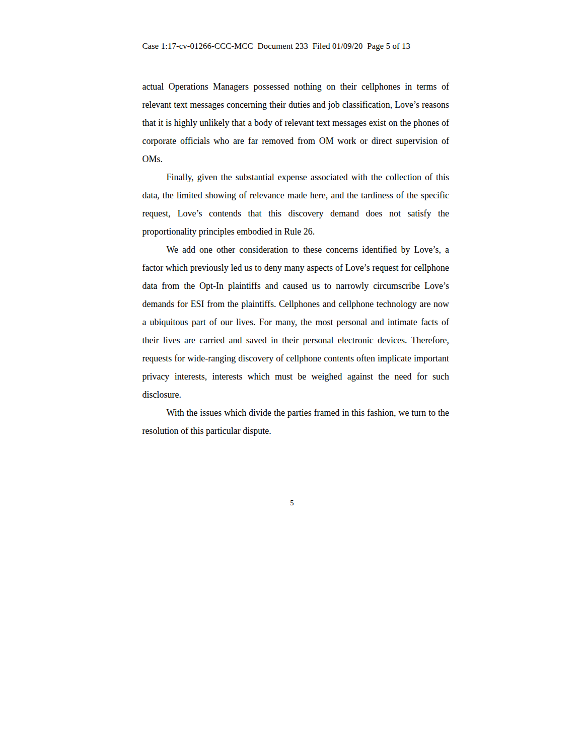Case 1:17-cv-01266-CCC-MCC Document 233 Filed 01/09/20 Page 5 of 13
actual Operations Managers possessed nothing on their cellphones in terms of relevant text messages concerning their duties and job classification, Love’s reasons that it is highly unlikely that a body of relevant text messages exist on the phones of corporate officials who are far removed from OM work or direct supervision of OMs.
Finally, given the substantial expense associated with the collection of this data, the limited showing of relevance made here, and the tardiness of the specific request, Love’s contends that this discovery demand does not satisfy the proportionality principles embodied in Rule 26.
We add one other consideration to these concerns identified by Love’s, a factor which previously led us to deny many aspects of Love’s request for cellphone data from the Opt-In plaintiffs and caused us to narrowly circumscribe Love’s demands for ESI from the plaintiffs. Cellphones and cellphone technology are now a ubiquitous part of our lives. For many, the most personal and intimate facts of their lives are carried and saved in their personal electronic devices. Therefore, requests for wide-ranging discovery of cellphone contents often implicate important privacy interests, interests which must be weighed against the need for such disclosure.
With the issues which divide the parties framed in this fashion, we turn to the resolution of this particular dispute.
5